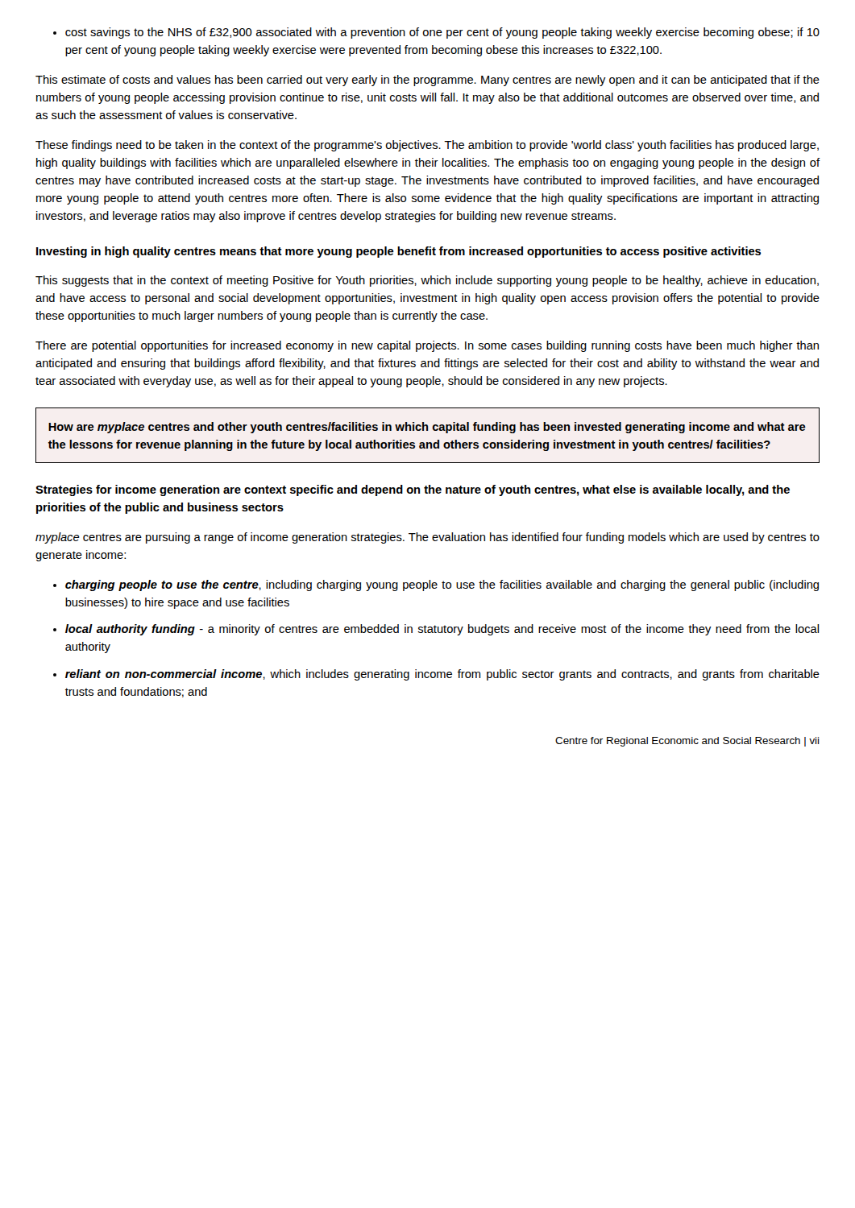cost savings to the NHS of £32,900 associated with a prevention of one per cent of young people taking weekly exercise becoming obese; if 10 per cent of young people taking weekly exercise were prevented from becoming obese this increases to £322,100.
This estimate of costs and values has been carried out very early in the programme. Many centres are newly open and it can be anticipated that if the numbers of young people accessing provision continue to rise, unit costs will fall. It may also be that additional outcomes are observed over time, and as such the assessment of values is conservative.
These findings need to be taken in the context of the programme's objectives. The ambition to provide 'world class' youth facilities has produced large, high quality buildings with facilities which are unparalleled elsewhere in their localities. The emphasis too on engaging young people in the design of centres may have contributed increased costs at the start-up stage. The investments have contributed to improved facilities, and have encouraged more young people to attend youth centres more often. There is also some evidence that the high quality specifications are important in attracting investors, and leverage ratios may also improve if centres develop strategies for building new revenue streams.
Investing in high quality centres means that more young people benefit from increased opportunities to access positive activities
This suggests that in the context of meeting Positive for Youth priorities, which include supporting young people to be healthy, achieve in education, and have access to personal and social development opportunities, investment in high quality open access provision offers the potential to provide these opportunities to much larger numbers of young people than is currently the case.
There are potential opportunities for increased economy in new capital projects. In some cases building running costs have been much higher than anticipated and ensuring that buildings afford flexibility, and that fixtures and fittings are selected for their cost and ability to withstand the wear and tear associated with everyday use, as well as for their appeal to young people, should be considered in any new projects.
How are myplace centres and other youth centres/facilities in which capital funding has been invested generating income and what are the lessons for revenue planning in the future by local authorities and others considering investment in youth centres/ facilities?
Strategies for income generation are context specific and depend on the nature of youth centres, what else is available locally, and the priorities of the public and business sectors
myplace centres are pursuing a range of income generation strategies. The evaluation has identified four funding models which are used by centres to generate income:
charging people to use the centre, including charging young people to use the facilities available and charging the general public (including businesses) to hire space and use facilities
local authority funding - a minority of centres are embedded in statutory budgets and receive most of the income they need from the local authority
reliant on non-commercial income, which includes generating income from public sector grants and contracts, and grants from charitable trusts and foundations; and
Centre for Regional Economic and Social Research | vii